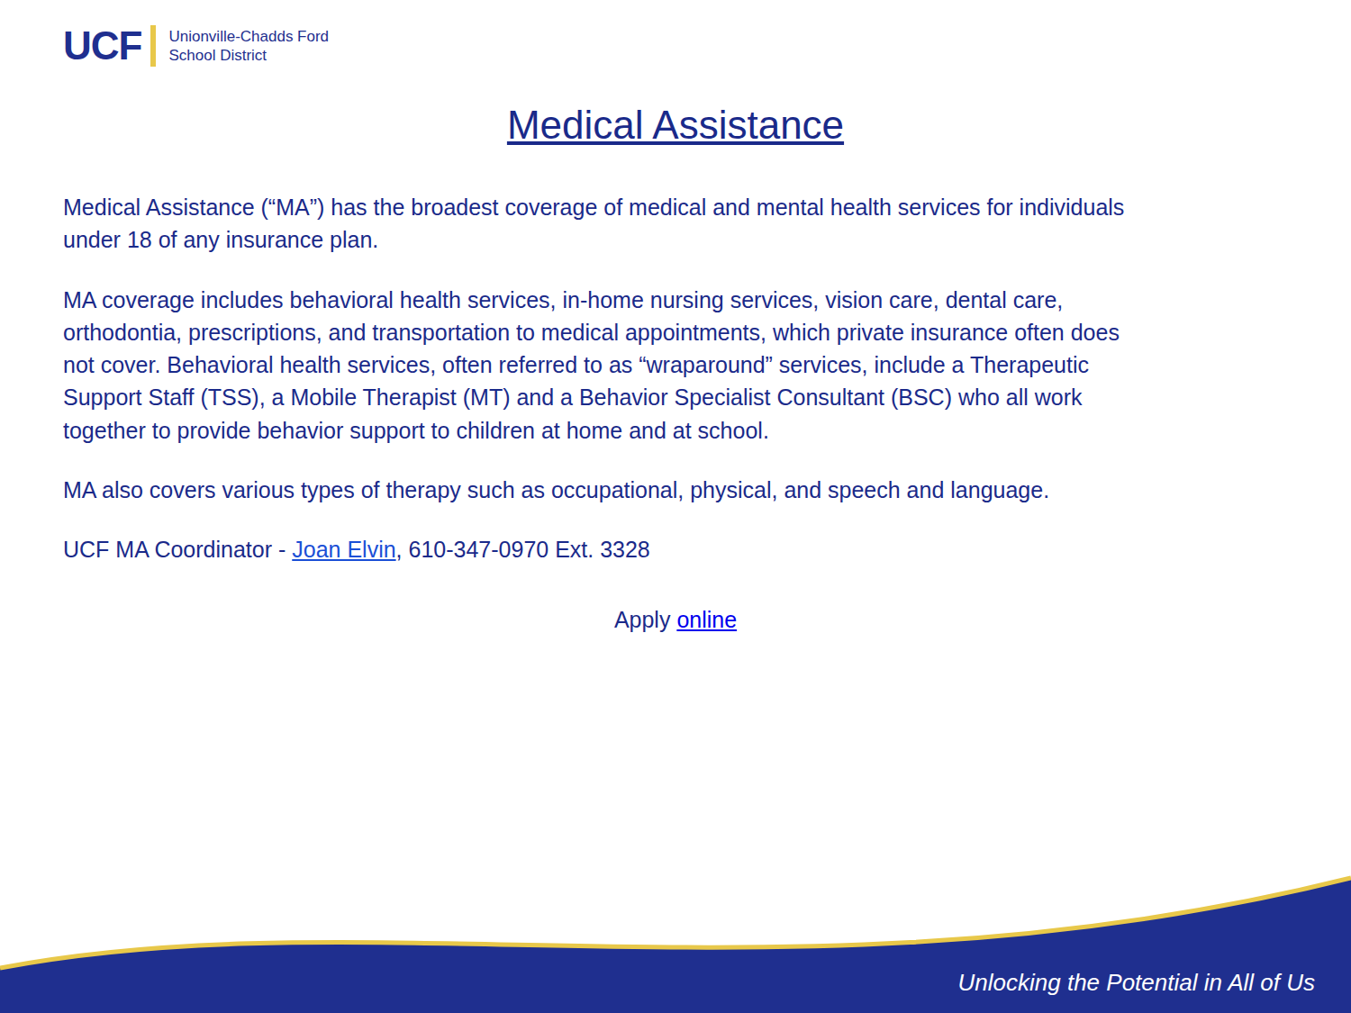UCF
Unionville-Chadds Ford
School District
Medical Assistance
Medical Assistance (“MA”) has the broadest coverage of medical and mental health services for individuals under 18 of any insurance plan.
MA coverage includes behavioral health services, in-home nursing services, vision care, dental care, orthodontia, prescriptions, and transportation to medical appointments, which private insurance often does not cover. Behavioral health services, often referred to as “wraparound” services, include a Therapeutic Support Staff (TSS), a Mobile Therapist (MT) and a Behavior Specialist Consultant (BSC) who all work together to provide behavior support to children at home and at school.
MA also covers various types of therapy such as occupational, physical, and speech and language.
UCF MA Coordinator - Joan Elvin, 610-347-0970 Ext. 3328
Apply online
Unlocking the Potential in All of Us